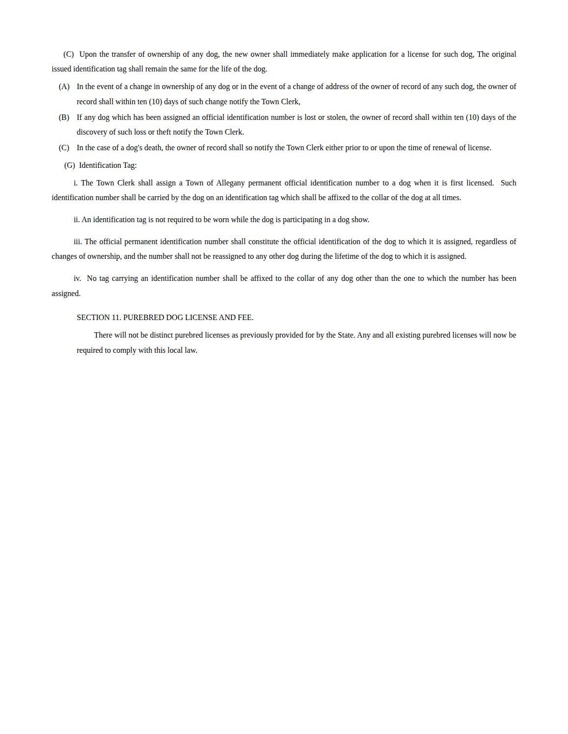(C) Upon the transfer of ownership of any dog, the new owner shall immediately make application for a license for such dog, The original issued identification tag shall remain the same for the life of the dog.
(A) In the event of a change in ownership of any dog or in the event of a change of address of the owner of record of any such dog, the owner of record shall within ten (10) days of such change notify the Town Clerk,
(B) If any dog which has been assigned an official identification number is lost or stolen, the owner of record shall within ten (10) days of the discovery of such loss or theft notify the Town Clerk.
(C) In the case of a dog's death, the owner of record shall so notify the Town Clerk either prior to or upon the time of renewal of license.
(G) Identification Tag:
i. The Town Clerk shall assign a Town of Allegany permanent official identification number to a dog when it is first licensed. Such identification number shall be carried by the dog on an identification tag which shall be affixed to the collar of the dog at all times.
ii. An identification tag is not required to be worn while the dog is participating in a dog show.
iii. The official permanent identification number shall constitute the official identification of the dog to which it is assigned, regardless of changes of ownership, and the number shall not be reassigned to any other dog during the lifetime of the dog to which it is assigned.
iv. No tag carrying an identification number shall be affixed to the collar of any dog other than the one to which the number has been assigned.
SECTION 11. PUREBRED DOG LICENSE AND FEE.
There will not be distinct purebred licenses as previously provided for by the State. Any and all existing purebred licenses will now be required to comply with this local law.